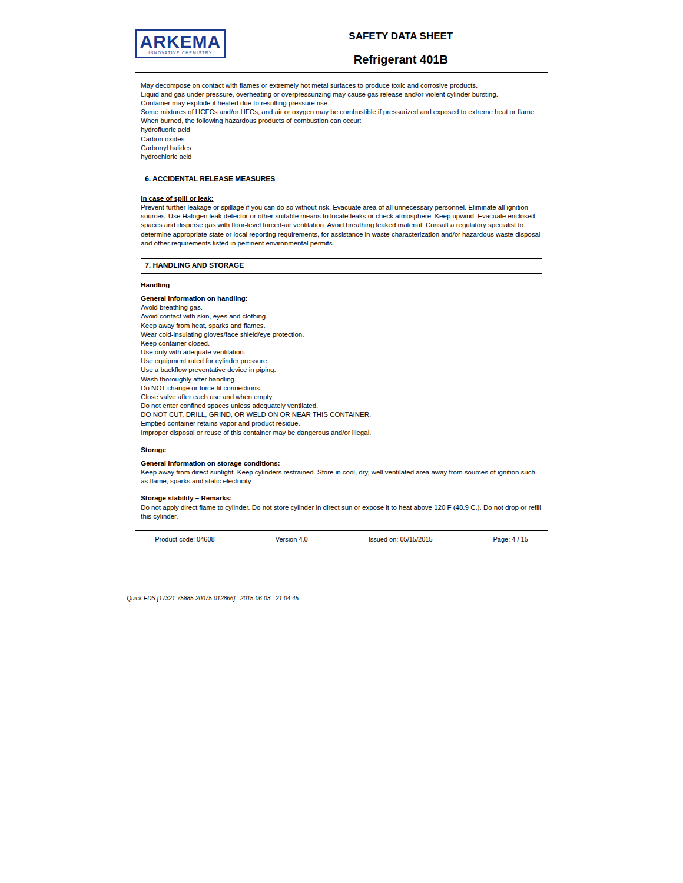ARKEMA INNOVATIVE CHEMISTRY
SAFETY DATA SHEET
Refrigerant 401B
May decompose on contact with flames or extremely hot metal surfaces to produce toxic and corrosive products.
Liquid and gas under pressure, overheating or overpressurizing may cause gas release and/or violent cylinder bursting.
Container may explode if heated due to resulting pressure rise.
Some mixtures of HCFCs and/or HFCs, and air or oxygen may be combustible if pressurized and exposed to extreme heat or flame.
When burned, the following hazardous products of combustion can occur:
hydrofluoric acid
Carbon oxides
Carbonyl halides
hydrochloric acid
6. ACCIDENTAL RELEASE MEASURES
In case of spill or leak:
Prevent further leakage or spillage if you can do so without risk. Evacuate area of all unnecessary personnel. Eliminate all ignition sources. Use Halogen leak detector or other suitable means to locate leaks or check atmosphere. Keep upwind. Evacuate enclosed spaces and disperse gas with floor-level forced-air ventilation. Avoid breathing leaked material. Consult a regulatory specialist to determine appropriate state or local reporting requirements, for assistance in waste characterization and/or hazardous waste disposal and other requirements listed in pertinent environmental permits.
7. HANDLING AND STORAGE
Handling
General information on handling:
Avoid breathing gas.
Avoid contact with skin, eyes and clothing.
Keep away from heat, sparks and flames.
Wear cold-insulating gloves/face shield/eye protection.
Keep container closed.
Use only with adequate ventilation.
Use equipment rated for cylinder pressure.
Use a backflow preventative device in piping.
Wash thoroughly after handling.
Do NOT change or force fit connections.
Close valve after each use and when empty.
Do not enter confined spaces unless adequately ventilated.
DO NOT CUT, DRILL, GRIND, OR WELD ON OR NEAR THIS CONTAINER.
Emptied container retains vapor and product residue.
Improper disposal or reuse of this container may be dangerous and/or illegal.
Storage
General information on storage conditions:
Keep away from direct sunlight. Keep cylinders restrained. Store in cool, dry, well ventilated area away from sources of ignition such as flame, sparks and static electricity.
Storage stability – Remarks:
Do not apply direct flame to cylinder. Do not store cylinder in direct sun or expose it to heat above 120 F (48.9 C.). Do not drop or refill this cylinder.
Product code: 04608 Version 4.0 Issued on: 05/15/2015 Page: 4 / 15
Quick-FDS [17321-75885-20075-012866] - 2015-06-03 - 21:04:45